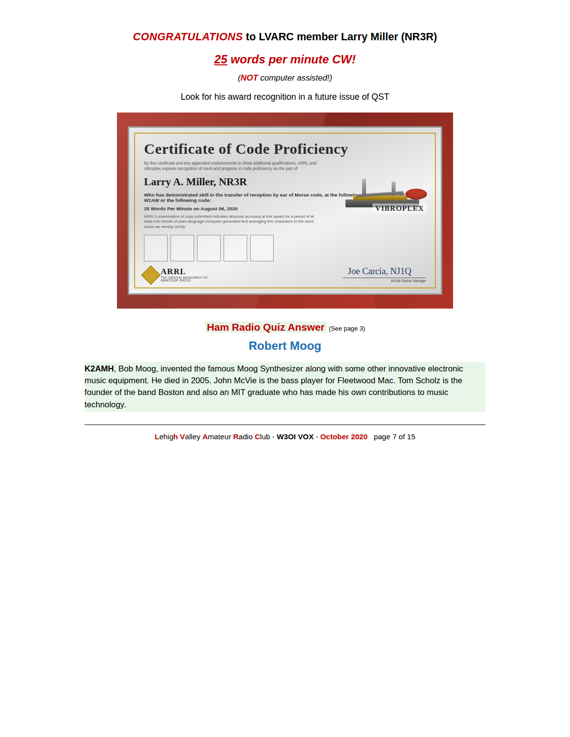CONGRATULATIONS to LVARC member Larry Miller (NR3R)
25 words per minute CW!
(NOT computer assisted!)
Look for his award recognition in a future issue of QST
VIBROPLEX
Certificate of Code Proficiency
By this certificate and any appended endorsements to show additional qualifications, ARRL and Vibroplex express recognition of merit and progress in code proficiency on the part of
Larry A. Miller, NR3R
Who has demonstrated skill in the transfer of reception by ear of Morse code, at the following speed, transmitted from W1AW or the following code:
25 Words Per Minute on August 06, 2020
ARRL's examination of copy submitted indicates absolute accuracy at this speed for a period of at least one minute of plain-language computer generated text averaging five characters to the word, which we hereby certify.
ARRL
The national association for
AMATEUR RADIO
Joe Carcia, NJ1Q
W1AW Station Manager
Ham Radio Quiz Answer (See page 3)
Robert Moog
K2AMH, Bob Moog, invented the famous Moog Synthesizer along with some other innovative electronic music equipment. He died in 2005. John McVie is the bass player for Fleetwood Mac. Tom Scholz is the founder of the band Boston and also an MIT graduate who has made his own contributions to music technology.
Lehig h Valley Amateur Radio Club - W3OI VOX - October 2020 page 7 of 15